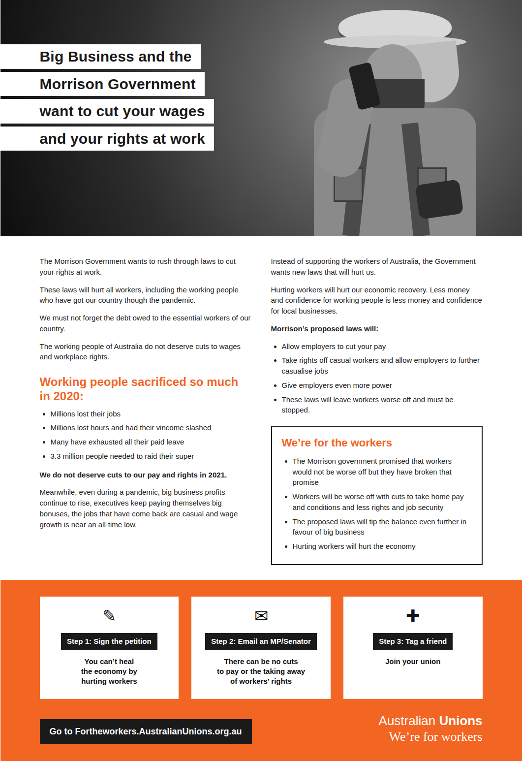Big Business and the Morrison Government want to cut your wages and your rights at work
The Morrison Government wants to rush through laws to cut your rights at work.
These laws will hurt all workers, including the working people who have got our country though the pandemic.
We must not forget the debt owed to the essential workers of our country.
The working people of Australia do not deserve cuts to wages and workplace rights.
Working people sacrificed so much in 2020:
Millions lost their jobs
Millions lost hours and had their vincome slashed
Many have exhausted all their paid leave
3.3 million people needed to raid their super
We do not deserve cuts to our pay and rights in 2021.
Meanwhile, even during a pandemic, big business profits continue to rise, executives keep paying themselves big bonuses, the jobs that have come back are casual and wage growth is near an all-time low.
Instead of supporting the workers of Australia, the Government wants new laws that will hurt us.
Hurting workers will hurt our economic recovery. Less money and confidence for working people is less money and confidence for local businesses.
Morrison’s proposed laws will:
Allow employers to cut your pay
Take rights off casual workers and allow employers to further casualise jobs
Give employers even more power
These laws will leave workers worse off and must be stopped.
We’re for the workers
The Morrison government promised that workers would not be worse off but they have broken that promise
Workers will be worse off with cuts to take home pay and conditions and less rights and job security
The proposed laws will tip the balance even further in favour of big business
Hurting workers will hurt the economy
✎
Step 1: Sign the petition
You can’t heal
the economy by
hurting workers
✉
Step 2: Email an MP/Senator
There can be no cuts
to pay or the taking away
of workers’ rights
✚
Step 3: Tag a friend
Join your union
Go to Fortheworkers.AustralianUnions.org.au
Australian Unions
We’re for workers